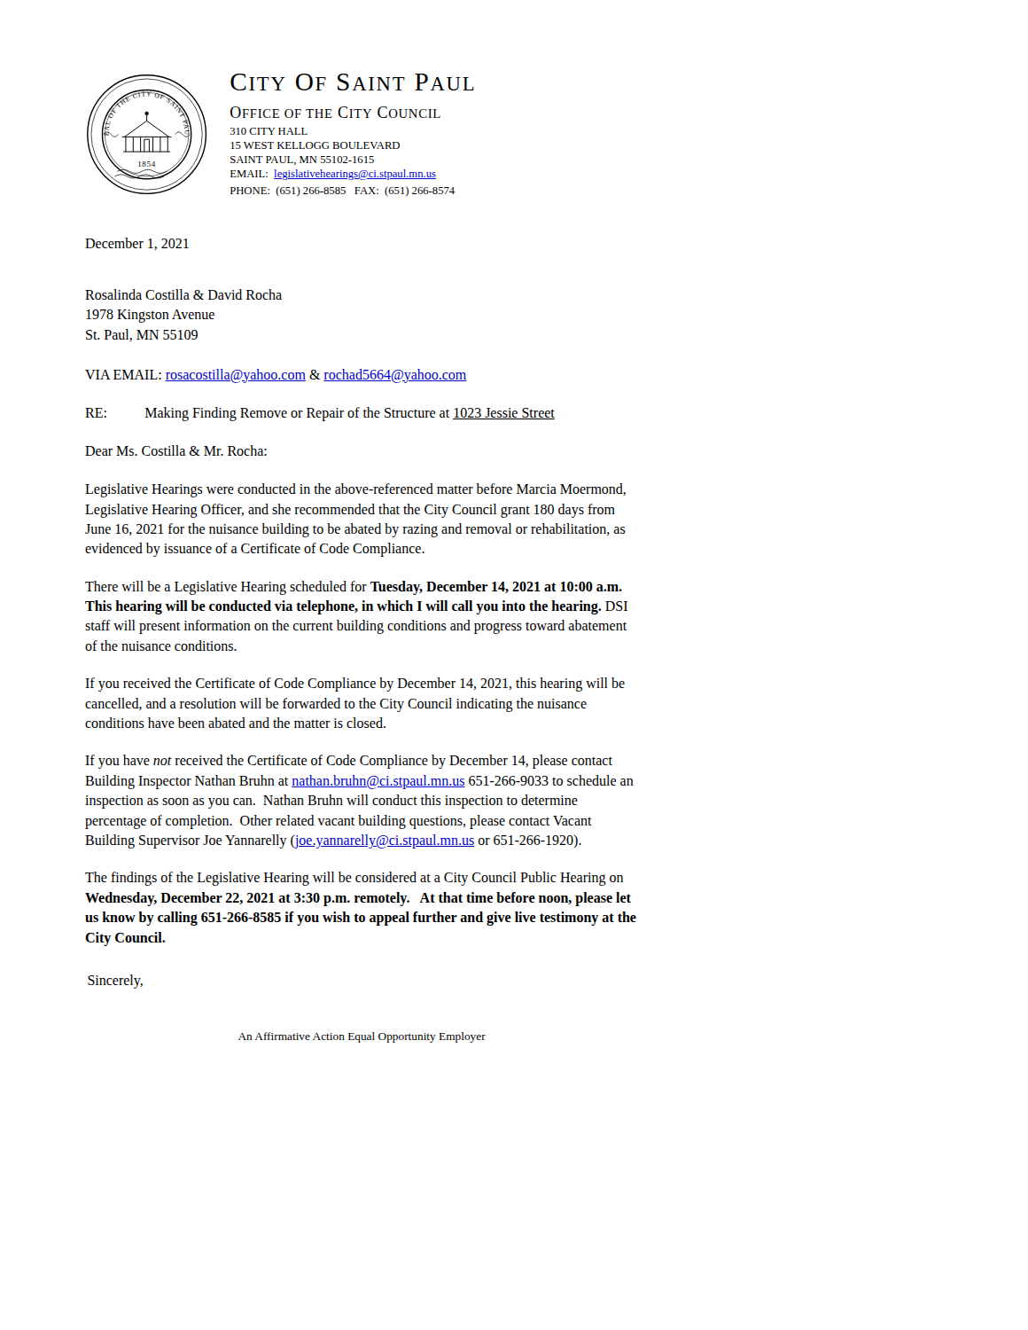SEAL OF THE CITY OF SAINT PAUL 1854
CITY OF SAINT PAUL
OFFICE OF THE CITY COUNCIL
310 CITY HALL
15 WEST KELLOGG BOULEVARD
SAINT PAUL, MN 55102-1615
EMAIL: legislativehearings@ci.stpaul.mn.us
PHONE: (651) 266-8585 FAX: (651) 266-8574
December 1, 2021
Rosalinda Costilla & David Rocha
1978 Kingston Avenue
St. Paul, MN 55109
VIA EMAIL: rosacostilla@yahoo.com & rochad5664@yahoo.com
RE: Making Finding Remove or Repair of the Structure at 1023 Jessie Street
Dear Ms. Costilla & Mr. Rocha:
Legislative Hearings were conducted in the above-referenced matter before Marcia Moermond, Legislative Hearing Officer, and she recommended that the City Council grant 180 days from June 16, 2021 for the nuisance building to be abated by razing and removal or rehabilitation, as evidenced by issuance of a Certificate of Code Compliance.
There will be a Legislative Hearing scheduled for Tuesday, December 14, 2021 at 10:00 a.m. This hearing will be conducted via telephone, in which I will call you into the hearing. DSI staff will present information on the current building conditions and progress toward abatement of the nuisance conditions.
If you received the Certificate of Code Compliance by December 14, 2021, this hearing will be cancelled, and a resolution will be forwarded to the City Council indicating the nuisance conditions have been abated and the matter is closed.
If you have not received the Certificate of Code Compliance by December 14, please contact Building Inspector Nathan Bruhn at nathan.bruhn@ci.stpaul.mn.us 651-266-9033 to schedule an inspection as soon as you can. Nathan Bruhn will conduct this inspection to determine percentage of completion. Other related vacant building questions, please contact Vacant Building Supervisor Joe Yannarelly (joe.yannarelly@ci.stpaul.mn.us or 651-266-1920).
The findings of the Legislative Hearing will be considered at a City Council Public Hearing on Wednesday, December 22, 2021 at 3:30 p.m. remotely. At that time before noon, please let us know by calling 651-266-8585 if you wish to appeal further and give live testimony at the City Council.
Sincerely,
An Affirmative Action Equal Opportunity Employer